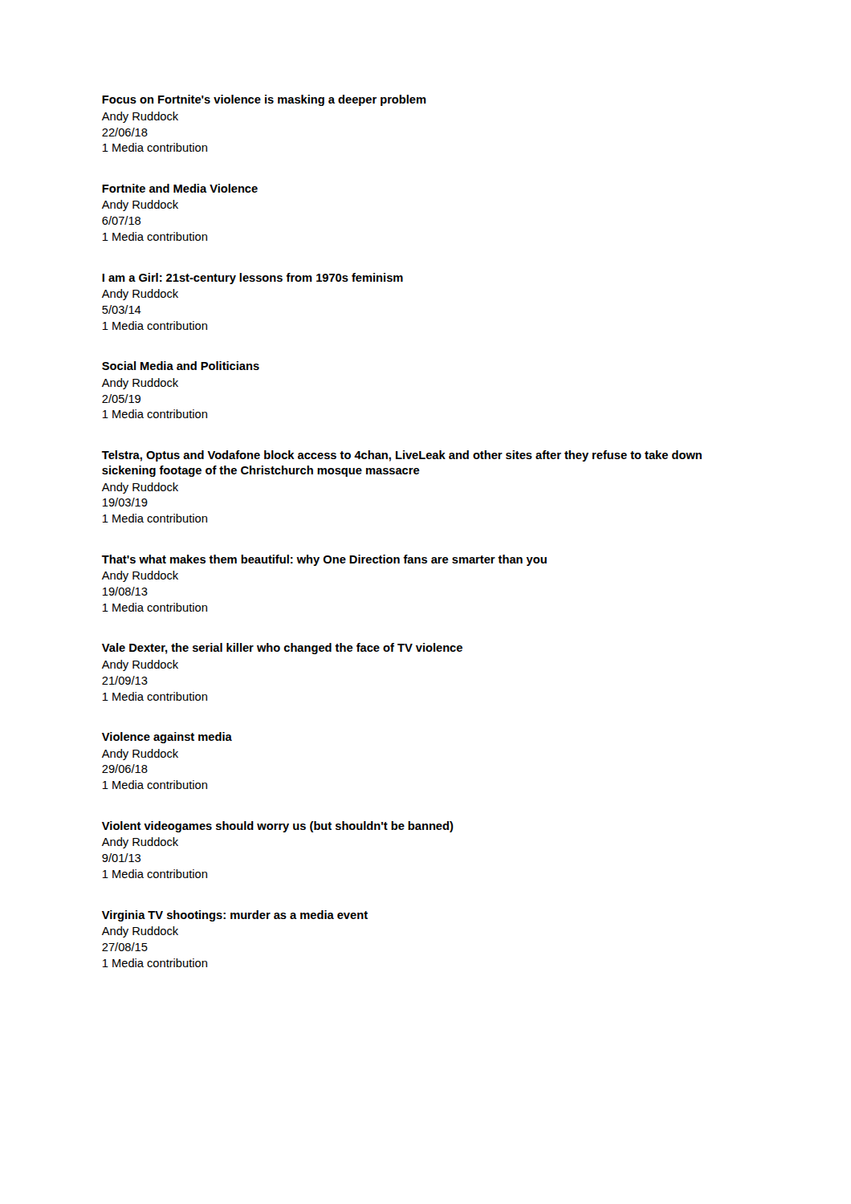Focus on Fortnite's violence is masking a deeper problem
Andy Ruddock
22/06/18
1 Media contribution
Fortnite and Media Violence
Andy Ruddock
6/07/18
1 Media contribution
I am a Girl: 21st-century lessons from 1970s feminism
Andy Ruddock
5/03/14
1 Media contribution
Social Media and Politicians
Andy Ruddock
2/05/19
1 Media contribution
Telstra, Optus and Vodafone block access to 4chan, LiveLeak and other sites after they refuse to take down sickening footage of the Christchurch mosque massacre
Andy Ruddock
19/03/19
1 Media contribution
That's what makes them beautiful: why One Direction fans are smarter than you
Andy Ruddock
19/08/13
1 Media contribution
Vale Dexter, the serial killer who changed the face of TV violence
Andy Ruddock
21/09/13
1 Media contribution
Violence against media
Andy Ruddock
29/06/18
1 Media contribution
Violent videogames should worry us (but shouldn't be banned)
Andy Ruddock
9/01/13
1 Media contribution
Virginia TV shootings: murder as a media event
Andy Ruddock
27/08/15
1 Media contribution